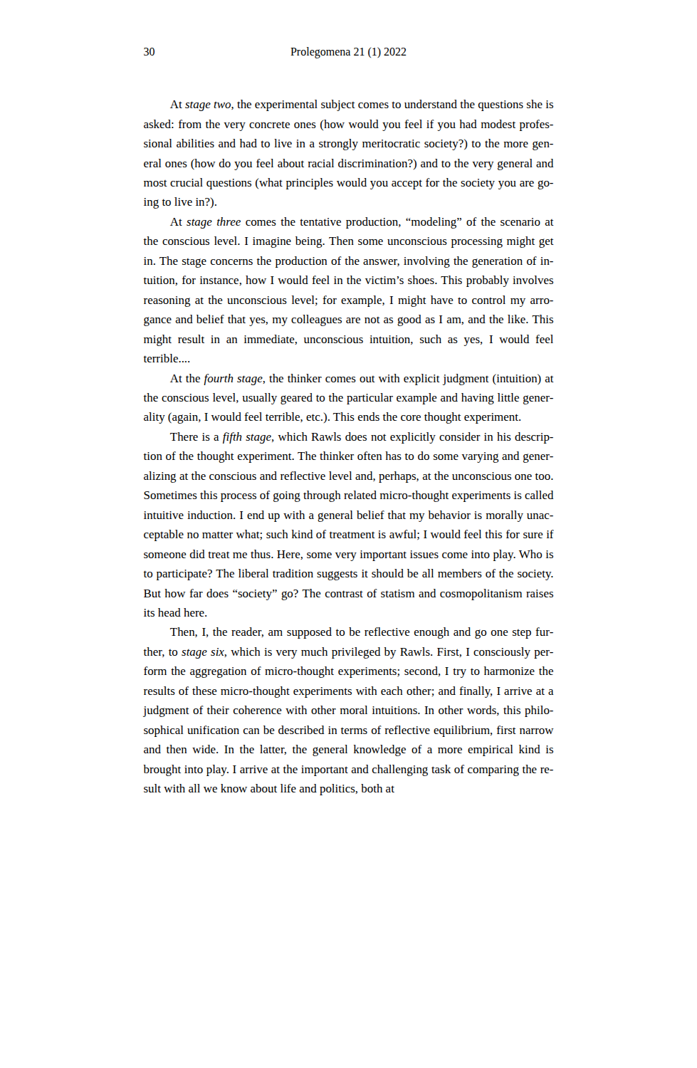30 Prolegomena 21 (1) 2022
At stage two, the experimental subject comes to understand the questions she is asked: from the very concrete ones (how would you feel if you had modest professional abilities and had to live in a strongly meritocratic society?) to the more general ones (how do you feel about racial discrimination?) and to the very general and most crucial questions (what principles would you accept for the society you are going to live in?).
At stage three comes the tentative production, “modeling” of the scenario at the conscious level. I imagine being. Then some unconscious processing might get in. The stage concerns the production of the answer, involving the generation of intuition, for instance, how I would feel in the victim’s shoes. This probably involves reasoning at the unconscious level; for example, I might have to control my arrogance and belief that yes, my colleagues are not as good as I am, and the like. This might result in an immediate, unconscious intuition, such as yes, I would feel terrible....
At the fourth stage, the thinker comes out with explicit judgment (intuition) at the conscious level, usually geared to the particular example and having little generality (again, I would feel terrible, etc.). This ends the core thought experiment.
There is a fifth stage, which Rawls does not explicitly consider in his description of the thought experiment. The thinker often has to do some varying and generalizing at the conscious and reflective level and, perhaps, at the unconscious one too. Sometimes this process of going through related micro-thought experiments is called intuitive induction. I end up with a general belief that my behavior is morally unacceptable no matter what; such kind of treatment is awful; I would feel this for sure if someone did treat me thus. Here, some very important issues come into play. Who is to participate? The liberal tradition suggests it should be all members of the society. But how far does “society” go? The contrast of statism and cosmopolitanism raises its head here.
Then, I, the reader, am supposed to be reflective enough and go one step further, to stage six, which is very much privileged by Rawls. First, I consciously perform the aggregation of micro-thought experiments; second, I try to harmonize the results of these micro-thought experiments with each other; and finally, I arrive at a judgment of their coherence with other moral intuitions. In other words, this philosophical unification can be described in terms of reflective equilibrium, first narrow and then wide. In the latter, the general knowledge of a more empirical kind is brought into play. I arrive at the important and challenging task of comparing the result with all we know about life and politics, both at